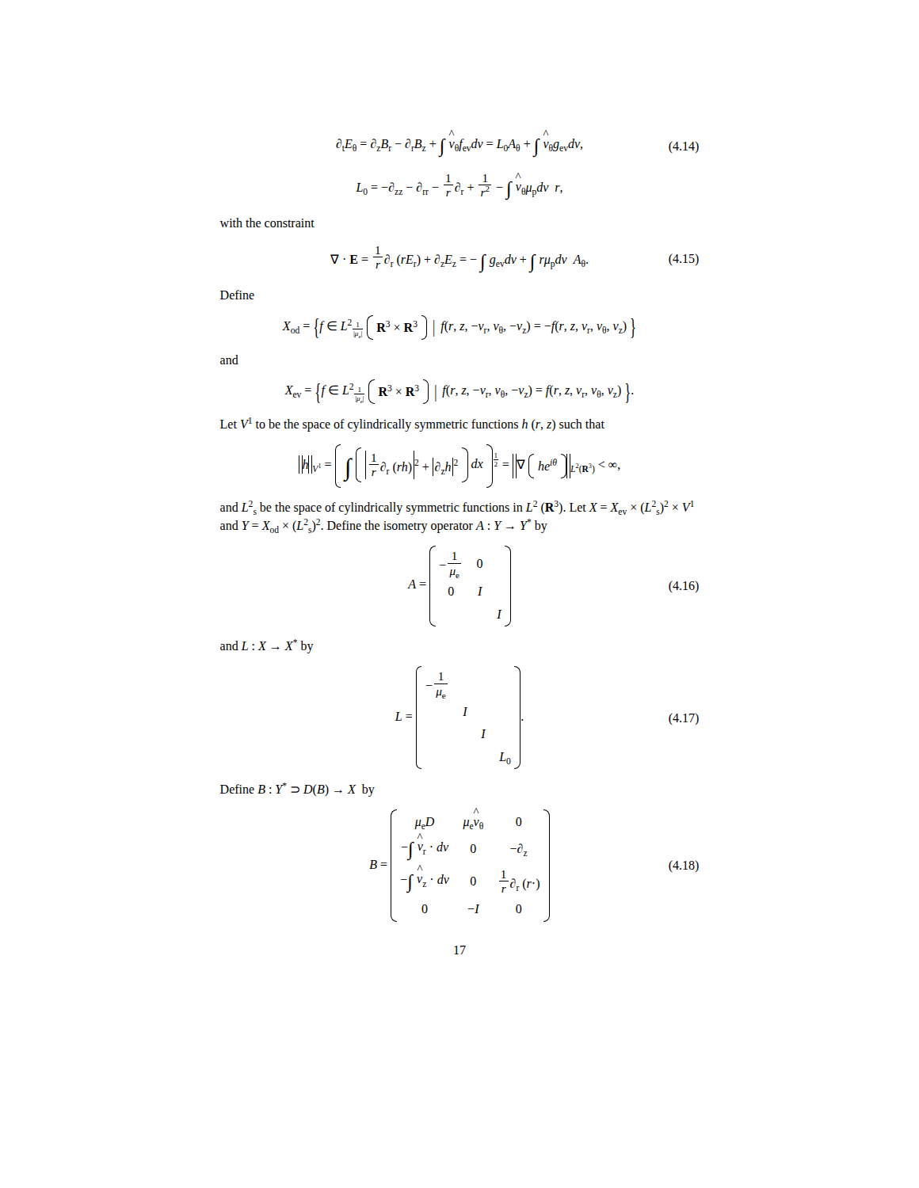∂tEθ = ∂zBr − ∂rBz + ∫ vθfevdv = L0Aθ + ∫ vθgevdv,
(4.14)
L0 = −∂zz − ∂rr − 1 r∂r + 1 r2 − ∫ vθμpdv r,
with the constraint
∇ · E = 1 r∂r (rEr) + ∂zEz = − ∫ gevdv + ∫ rμpdv Aθ.
(4.15)
Define
Xod = {f ∈ L21|μe| R3 × R3 | f(r, z, −vr, vθ, −vz) = −f(r, z, vr, vθ, vz) }
and
Xev = {f ∈ L21|μe| R3 × R3 | f(r, z, −vr, vθ, −vz) = f(r, z, vr, vθ, vz) }.
Let V1 to be the space of cylindrically symmetric functions h (r, z) such that
hV1 = ∫ 1 r∂r (rh)2 + ∂zh2 dx12 = ∇ heiθL2(R3) < ∞,
and L2s be the space of cylindrically symmetric functions in L2 (R3). Let X = Xev × (L2s)2 × V1 and Y = Xod × (L2s)2. Define the isometry operator A : Y → Y* by
A = −1 μe 0 0 I I
(4.16)
and L : X → X* by
L = −1 μe I I L0 .
(4.17)
Define B : Y* ⊃ D(B) → X by
B = μeD μevθ 0 −∫ vr · dv 0−∂z −∫ vz · dv 01 r∂r (r·) 0−I 0
(4.18)
17